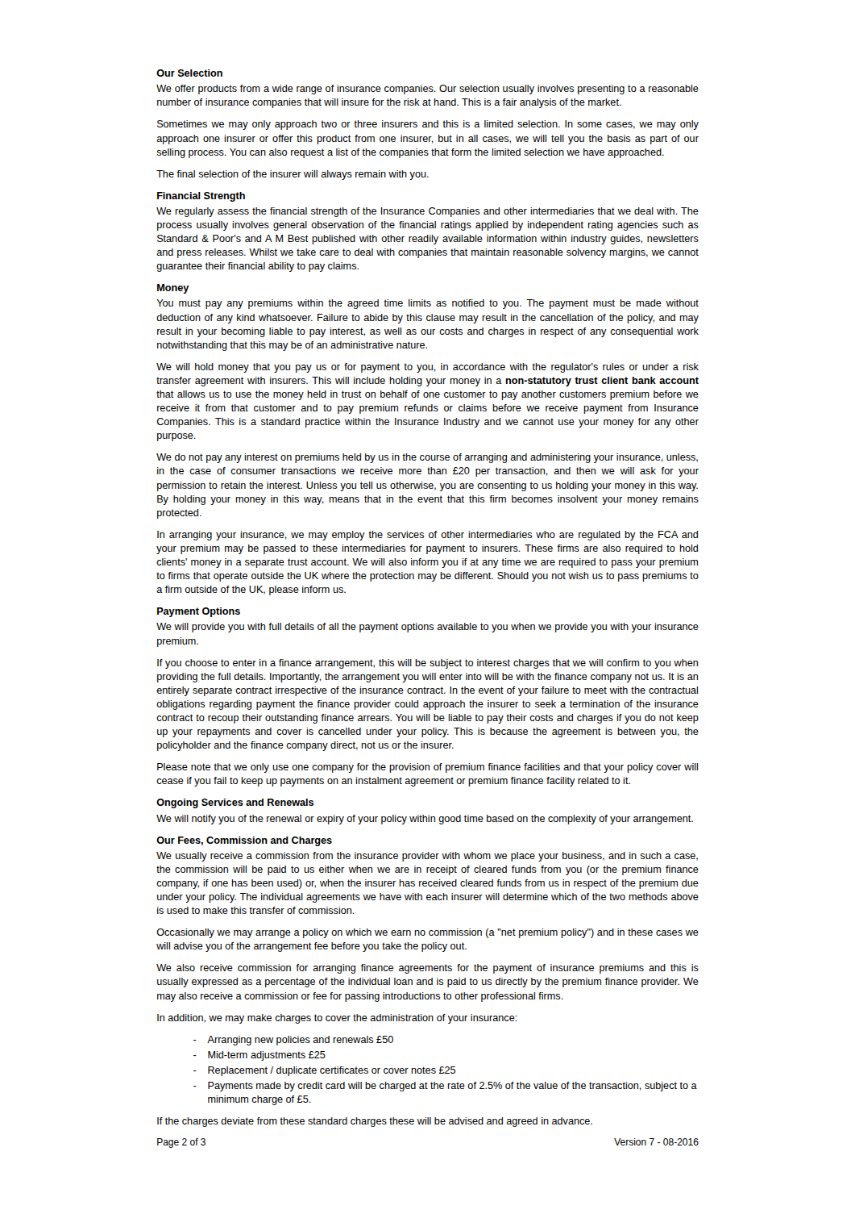Our Selection
We offer products from a wide range of insurance companies. Our selection usually involves presenting to a reasonable number of insurance companies that will insure for the risk at hand. This is a fair analysis of the market.
Sometimes we may only approach two or three insurers and this is a limited selection. In some cases, we may only approach one insurer or offer this product from one insurer, but in all cases, we will tell you the basis as part of our selling process. You can also request a list of the companies that form the limited selection we have approached.
The final selection of the insurer will always remain with you.
Financial Strength
We regularly assess the financial strength of the Insurance Companies and other intermediaries that we deal with. The process usually involves general observation of the financial ratings applied by independent rating agencies such as Standard & Poor's and A M Best published with other readily available information within industry guides, newsletters and press releases. Whilst we take care to deal with companies that maintain reasonable solvency margins, we cannot guarantee their financial ability to pay claims.
Money
You must pay any premiums within the agreed time limits as notified to you. The payment must be made without deduction of any kind whatsoever. Failure to abide by this clause may result in the cancellation of the policy, and may result in your becoming liable to pay interest, as well as our costs and charges in respect of any consequential work notwithstanding that this may be of an administrative nature.
We will hold money that you pay us or for payment to you, in accordance with the regulator's rules or under a risk transfer agreement with insurers. This will include holding your money in a non-statutory trust client bank account that allows us to use the money held in trust on behalf of one customer to pay another customers premium before we receive it from that customer and to pay premium refunds or claims before we receive payment from Insurance Companies. This is a standard practice within the Insurance Industry and we cannot use your money for any other purpose.
We do not pay any interest on premiums held by us in the course of arranging and administering your insurance, unless, in the case of consumer transactions we receive more than £20 per transaction, and then we will ask for your permission to retain the interest. Unless you tell us otherwise, you are consenting to us holding your money in this way. By holding your money in this way, means that in the event that this firm becomes insolvent your money remains protected.
In arranging your insurance, we may employ the services of other intermediaries who are regulated by the FCA and your premium may be passed to these intermediaries for payment to insurers. These firms are also required to hold clients' money in a separate trust account. We will also inform you if at any time we are required to pass your premium to firms that operate outside the UK where the protection may be different. Should you not wish us to pass premiums to a firm outside of the UK, please inform us.
Payment Options
We will provide you with full details of all the payment options available to you when we provide you with your insurance premium.
If you choose to enter in a finance arrangement, this will be subject to interest charges that we will confirm to you when providing the full details. Importantly, the arrangement you will enter into will be with the finance company not us. It is an entirely separate contract irrespective of the insurance contract. In the event of your failure to meet with the contractual obligations regarding payment the finance provider could approach the insurer to seek a termination of the insurance contract to recoup their outstanding finance arrears. You will be liable to pay their costs and charges if you do not keep up your repayments and cover is cancelled under your policy. This is because the agreement is between you, the policyholder and the finance company direct, not us or the insurer.
Please note that we only use one company for the provision of premium finance facilities and that your policy cover will cease if you fail to keep up payments on an instalment agreement or premium finance facility related to it.
Ongoing Services and Renewals
We will notify you of the renewal or expiry of your policy within good time based on the complexity of your arrangement.
Our Fees, Commission and Charges
We usually receive a commission from the insurance provider with whom we place your business, and in such a case, the commission will be paid to us either when we are in receipt of cleared funds from you (or the premium finance company, if one has been used) or, when the insurer has received cleared funds from us in respect of the premium due under your policy. The individual agreements we have with each insurer will determine which of the two methods above is used to make this transfer of commission.
Occasionally we may arrange a policy on which we earn no commission (a "net premium policy") and in these cases we will advise you of the arrangement fee before you take the policy out.
We also receive commission for arranging finance agreements for the payment of insurance premiums and this is usually expressed as a percentage of the individual loan and is paid to us directly by the premium finance provider. We may also receive a commission or fee for passing introductions to other professional firms.
In addition, we may make charges to cover the administration of your insurance:
Arranging new policies and renewals £50
Mid-term adjustments £25
Replacement / duplicate certificates or cover notes £25
Payments made by credit card will be charged at the rate of 2.5% of the value of the transaction, subject to a minimum charge of £5.
If the charges deviate from these standard charges these will be advised and agreed in advance.
Page 2 of 3 Version 7 - 08-2016